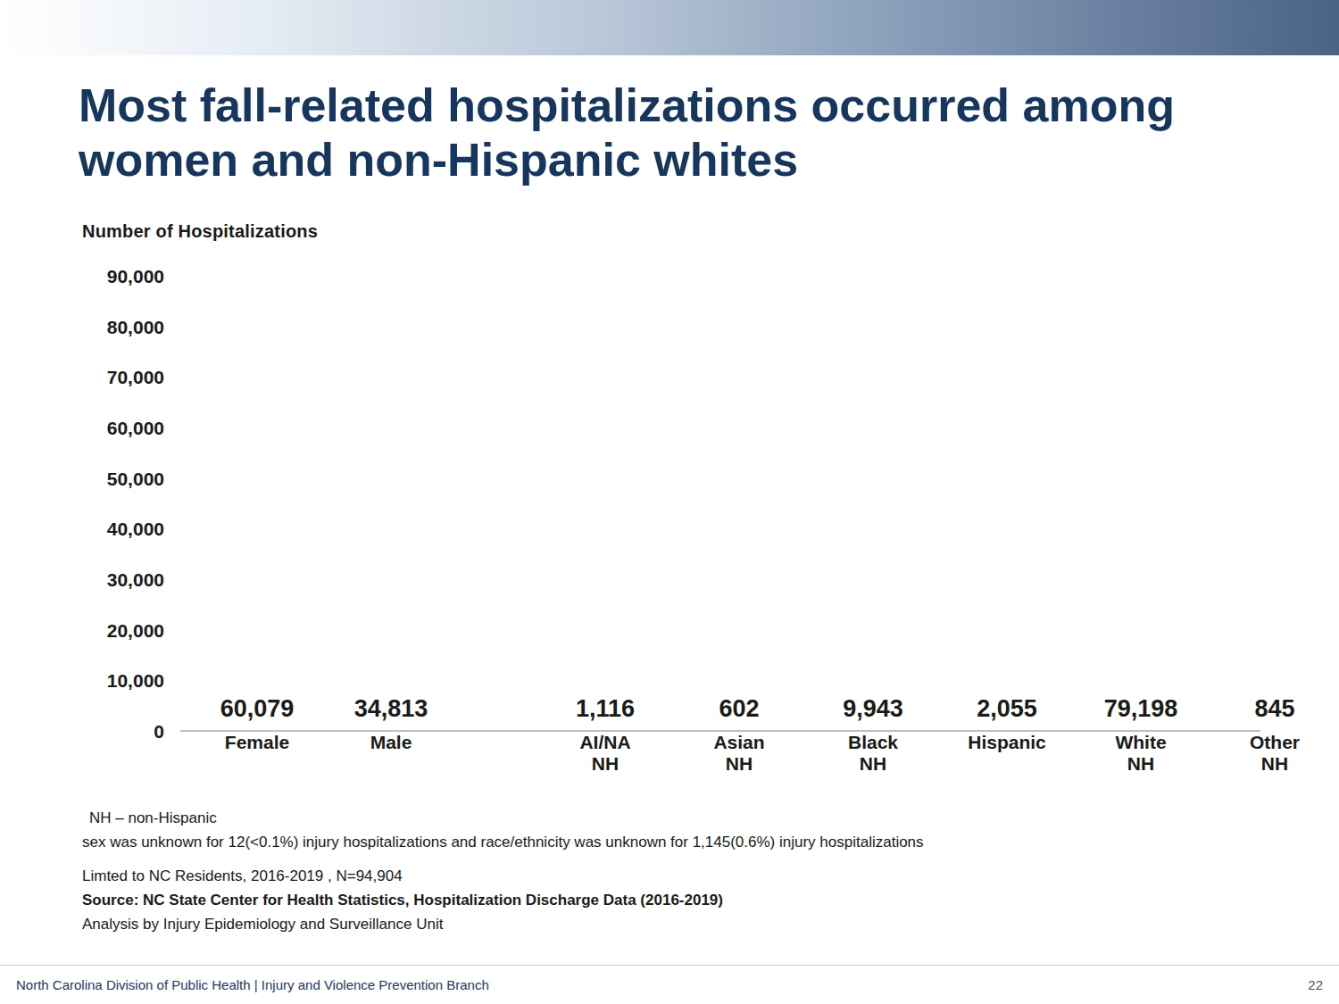Most fall-related hospitalizations occurred among women and non-Hispanic whites
Number of Hospitalizations
90,000 80,000 70,000 60,000 50,000 40,000 30,000 20,000 10,000 0
60,079
34,813
1,116
602
9,943
2,055
79,198
845
Female
Male
AI/NA
NH
Asian
NH
Black
NH
Hispanic
White
NH
Other
NH
NH – non-Hispanic
sex was unknown for 12(<0.1%) injury hospitalizations and race/ethnicity was unknown for 1,145(0.6%) injury hospitalizations
Limted to NC Residents, 2016-2019 , N=94,904
Source: NC State Center for Health Statistics, Hospitalization Discharge Data (2016-2019)
Analysis by Injury Epidemiology and Surveillance Unit
North Carolina Division of Public Health | Injury and Violence Prevention Branch 22